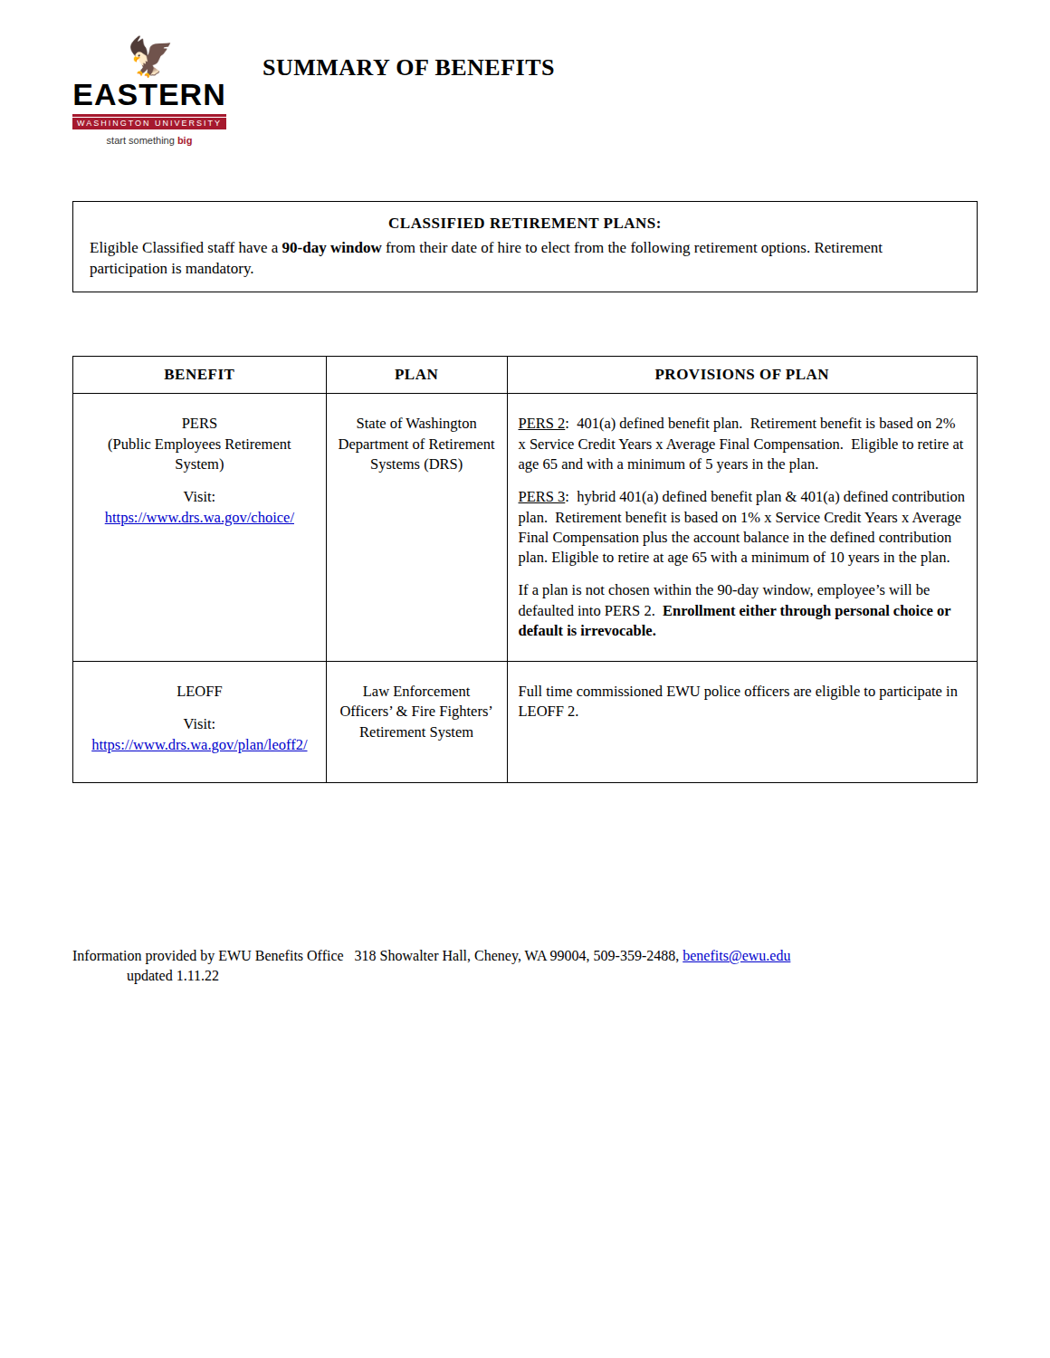🦅
EASTERN
WASHINGTON UNIVERSITY
start something big
SUMMARY OF BENEFITS
CLASSIFIED RETIREMENT PLANS:
Eligible Classified staff have a 90-day window from their date of hire to elect from the following retirement options. Retirement participation is mandatory.
| BENEFIT | PLAN | PROVISIONS OF PLAN |
| --- | --- | --- |
| PERS (Public Employees Retirement System) Visit: https://www.drs.wa.gov/choice/ | State of Washington Department of Retirement Systems (DRS) | PERS 2 : 401(a) defined benefit plan. Retirement benefit is based on 2% x Service Credit Years x Average Final Compensation. Eligible to retire at age 65 and with a minimum of 5 years in the plan. PERS 3 : hybrid 401(a) defined benefit plan & 401(a) defined contribution plan. Retirement benefit is based on 1% x Service Credit Years x Average Final Compensation plus the account balance in the defined contribution plan. Eligible to retire at age 65 with a minimum of 10 years in the plan. If a plan is not chosen within the 90-day window, employee’s will be defaulted into PERS 2. Enrollment either through personal choice or default is irrevocable. |
| LEOFF Visit: https://www.drs.wa.gov/plan/leoff2/ | Law Enforcement Officers’ & Fire Fighters’ Retirement System | Full time commissioned EWU police officers are eligible to participate in LEOFF 2. |
Information provided by EWU Benefits Office 318 Showalter Hall, Cheney, WA 99004, 509-359-2488, benefits@ewu.edu
updated 1.11.22